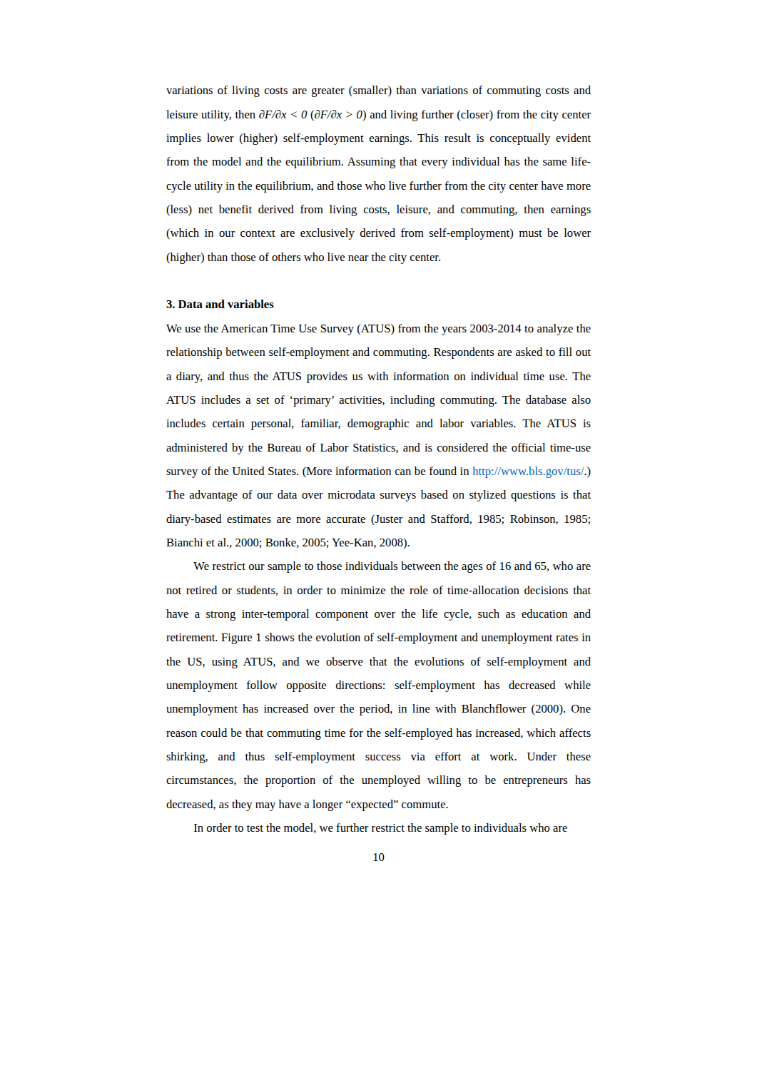variations of living costs are greater (smaller) than variations of commuting costs and leisure utility, then ∂F/∂x < 0 (∂F/∂x > 0) and living further (closer) from the city center implies lower (higher) self-employment earnings. This result is conceptually evident from the model and the equilibrium. Assuming that every individual has the same life-cycle utility in the equilibrium, and those who live further from the city center have more (less) net benefit derived from living costs, leisure, and commuting, then earnings (which in our context are exclusively derived from self-employment) must be lower (higher) than those of others who live near the city center.
3. Data and variables
We use the American Time Use Survey (ATUS) from the years 2003-2014 to analyze the relationship between self-employment and commuting. Respondents are asked to fill out a diary, and thus the ATUS provides us with information on individual time use. The ATUS includes a set of ‘primary’ activities, including commuting. The database also includes certain personal, familiar, demographic and labor variables. The ATUS is administered by the Bureau of Labor Statistics, and is considered the official time-use survey of the United States. (More information can be found in http://www.bls.gov/tus/.) The advantage of our data over microdata surveys based on stylized questions is that diary-based estimates are more accurate (Juster and Stafford, 1985; Robinson, 1985; Bianchi et al., 2000; Bonke, 2005; Yee-Kan, 2008).
We restrict our sample to those individuals between the ages of 16 and 65, who are not retired or students, in order to minimize the role of time-allocation decisions that have a strong inter-temporal component over the life cycle, such as education and retirement. Figure 1 shows the evolution of self-employment and unemployment rates in the US, using ATUS, and we observe that the evolutions of self-employment and unemployment follow opposite directions: self-employment has decreased while unemployment has increased over the period, in line with Blanchflower (2000). One reason could be that commuting time for the self-employed has increased, which affects shirking, and thus self-employment success via effort at work. Under these circumstances, the proportion of the unemployed willing to be entrepreneurs has decreased, as they may have a longer “expected” commute.
In order to test the model, we further restrict the sample to individuals who are
10